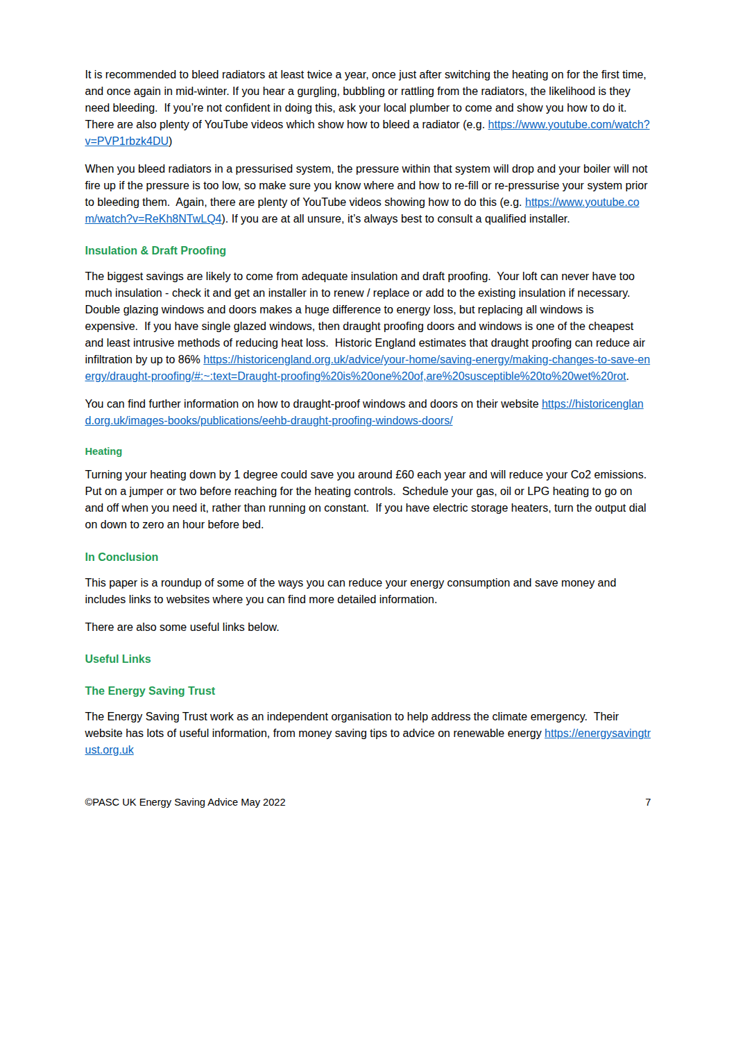It is recommended to bleed radiators at least twice a year, once just after switching the heating on for the first time, and once again in mid-winter. If you hear a gurgling, bubbling or rattling from the radiators, the likelihood is they need bleeding. If you’re not confident in doing this, ask your local plumber to come and show you how to do it. There are also plenty of YouTube videos which show how to bleed a radiator (e.g. https://www.youtube.com/watch?v=PVP1rbzk4DU)
When you bleed radiators in a pressurised system, the pressure within that system will drop and your boiler will not fire up if the pressure is too low, so make sure you know where and how to re-fill or re-pressurise your system prior to bleeding them. Again, there are plenty of YouTube videos showing how to do this (e.g. https://www.youtube.com/watch?v=ReKh8NTwLQ4). If you are at all unsure, it’s always best to consult a qualified installer.
Insulation & Draft Proofing
The biggest savings are likely to come from adequate insulation and draft proofing. Your loft can never have too much insulation - check it and get an installer in to renew / replace or add to the existing insulation if necessary. Double glazing windows and doors makes a huge difference to energy loss, but replacing all windows is expensive. If you have single glazed windows, then draught proofing doors and windows is one of the cheapest and least intrusive methods of reducing heat loss. Historic England estimates that draught proofing can reduce air infiltration by up to 86% https://historicengland.org.uk/advice/your-home/saving-energy/making-changes-to-save-energy/draught-proofing/#:~:text=Draught-proofing%20is%20one%20of,are%20susceptible%20to%20wet%20rot.
You can find further information on how to draught-proof windows and doors on their website https://historicengland.org.uk/images-books/publications/eehb-draught-proofing-windows-doors/
Heating
Turning your heating down by 1 degree could save you around £60 each year and will reduce your Co2 emissions. Put on a jumper or two before reaching for the heating controls. Schedule your gas, oil or LPG heating to go on and off when you need it, rather than running on constant. If you have electric storage heaters, turn the output dial on down to zero an hour before bed.
In Conclusion
This paper is a roundup of some of the ways you can reduce your energy consumption and save money and includes links to websites where you can find more detailed information.
There are also some useful links below.
Useful Links
The Energy Saving Trust
The Energy Saving Trust work as an independent organisation to help address the climate emergency. Their website has lots of useful information, from money saving tips to advice on renewable energy https://energysavingtrust.org.uk
©PASC UK Energy Saving Advice May 2022 7